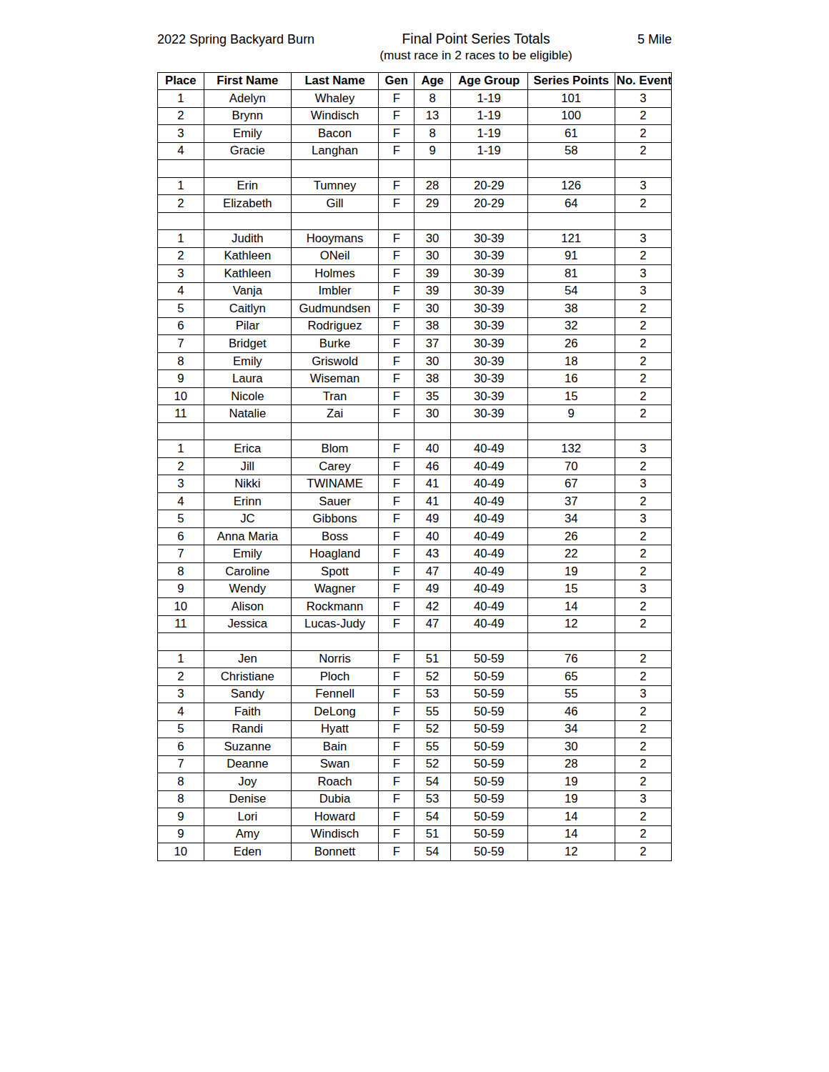2022 Spring Backyard Burn
Final Point Series Totals
(must race in 2 races to be eligible)
5 Mile
| Place | First Name | Last Name | Gen | Age | Age Group | Series Points | No. Events |
| --- | --- | --- | --- | --- | --- | --- | --- |
| 1 | Adelyn | Whaley | F | 8 | 1-19 | 101 | 3 |
| 2 | Brynn | Windisch | F | 13 | 1-19 | 100 | 2 |
| 3 | Emily | Bacon | F | 8 | 1-19 | 61 | 2 |
| 4 | Gracie | Langhan | F | 9 | 1-19 | 58 | 2 |
| 1 | Erin | Tumney | F | 28 | 20-29 | 126 | 3 |
| 2 | Elizabeth | Gill | F | 29 | 20-29 | 64 | 2 |
| 1 | Judith | Hooymans | F | 30 | 30-39 | 121 | 3 |
| 2 | Kathleen | ONeil | F | 30 | 30-39 | 91 | 2 |
| 3 | Kathleen | Holmes | F | 39 | 30-39 | 81 | 3 |
| 4 | Vanja | Imbler | F | 39 | 30-39 | 54 | 3 |
| 5 | Caitlyn | Gudmundsen | F | 30 | 30-39 | 38 | 2 |
| 6 | Pilar | Rodriguez | F | 38 | 30-39 | 32 | 2 |
| 7 | Bridget | Burke | F | 37 | 30-39 | 26 | 2 |
| 8 | Emily | Griswold | F | 30 | 30-39 | 18 | 2 |
| 9 | Laura | Wiseman | F | 38 | 30-39 | 16 | 2 |
| 10 | Nicole | Tran | F | 35 | 30-39 | 15 | 2 |
| 11 | Natalie | Zai | F | 30 | 30-39 | 9 | 2 |
| 1 | Erica | Blom | F | 40 | 40-49 | 132 | 3 |
| 2 | Jill | Carey | F | 46 | 40-49 | 70 | 2 |
| 3 | Nikki | TWINAME | F | 41 | 40-49 | 67 | 3 |
| 4 | Erinn | Sauer | F | 41 | 40-49 | 37 | 2 |
| 5 | JC | Gibbons | F | 49 | 40-49 | 34 | 3 |
| 6 | Anna Maria | Boss | F | 40 | 40-49 | 26 | 2 |
| 7 | Emily | Hoagland | F | 43 | 40-49 | 22 | 2 |
| 8 | Caroline | Spott | F | 47 | 40-49 | 19 | 2 |
| 9 | Wendy | Wagner | F | 49 | 40-49 | 15 | 3 |
| 10 | Alison | Rockmann | F | 42 | 40-49 | 14 | 2 |
| 11 | Jessica | Lucas-Judy | F | 47 | 40-49 | 12 | 2 |
| 1 | Jen | Norris | F | 51 | 50-59 | 76 | 2 |
| 2 | Christiane | Ploch | F | 52 | 50-59 | 65 | 2 |
| 3 | Sandy | Fennell | F | 53 | 50-59 | 55 | 3 |
| 4 | Faith | DeLong | F | 55 | 50-59 | 46 | 2 |
| 5 | Randi | Hyatt | F | 52 | 50-59 | 34 | 2 |
| 6 | Suzanne | Bain | F | 55 | 50-59 | 30 | 2 |
| 7 | Deanne | Swan | F | 52 | 50-59 | 28 | 2 |
| 8 | Joy | Roach | F | 54 | 50-59 | 19 | 2 |
| 8 | Denise | Dubia | F | 53 | 50-59 | 19 | 3 |
| 9 | Lori | Howard | F | 54 | 50-59 | 14 | 2 |
| 9 | Amy | Windisch | F | 51 | 50-59 | 14 | 2 |
| 10 | Eden | Bonnett | F | 54 | 50-59 | 12 | 2 |